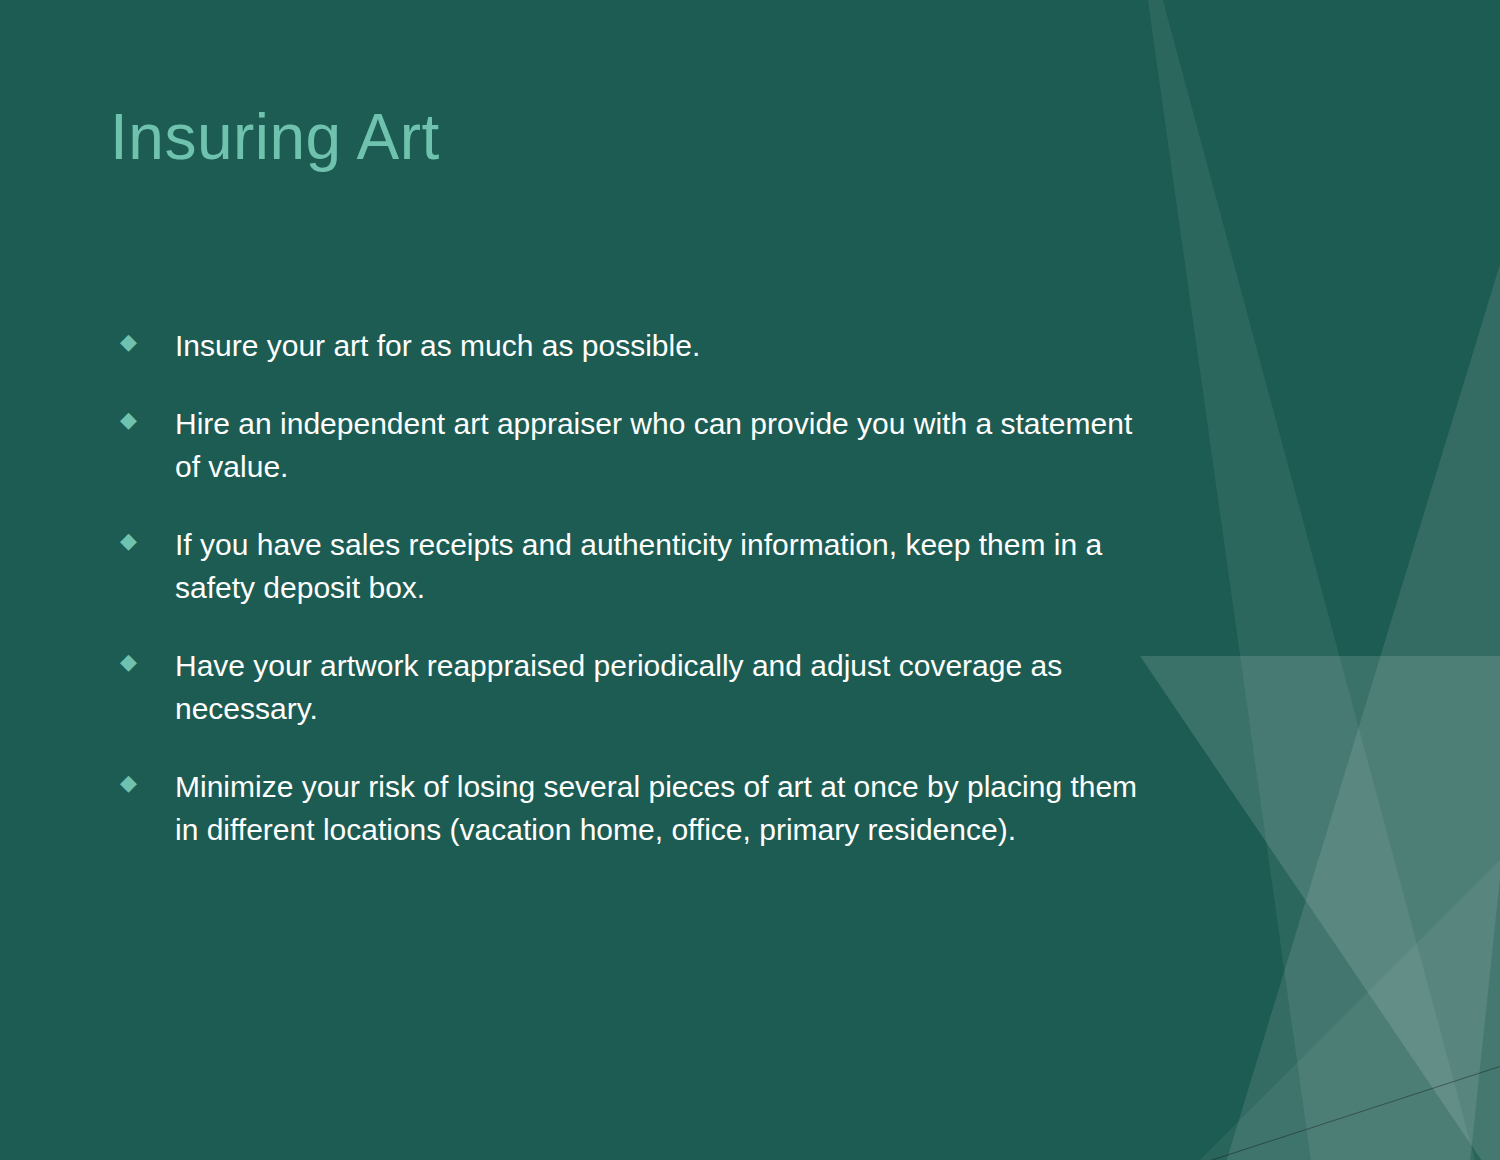Insuring Art
Insure your art for as much as possible.
Hire an independent art appraiser who can provide you with a statement of value.
If you have sales receipts and authenticity information, keep them in a safety deposit box.
Have your artwork reappraised periodically and adjust coverage as necessary.
Minimize your risk of losing several pieces of art at once by placing them in different locations (vacation home, office, primary residence).